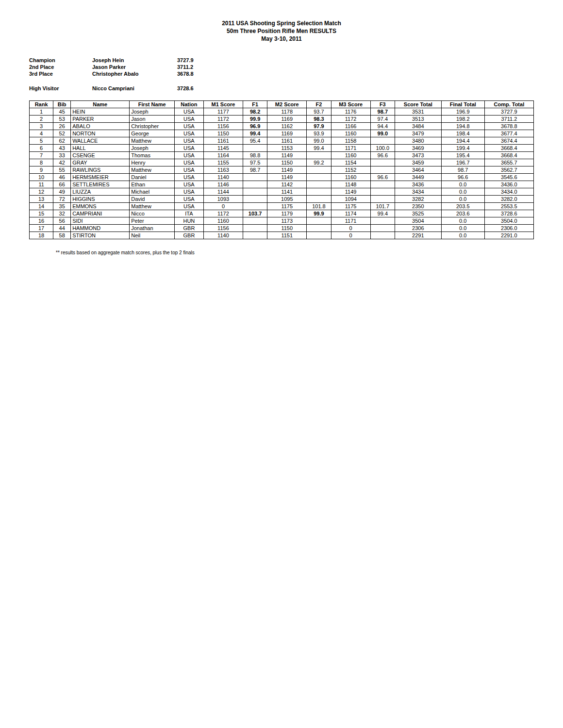2011 USA Shooting Spring Selection Match
50m Three Position Rifle Men RESULTS
May 3-10, 2011
| Champion | Joseph Hein | 3727.9 |
| 2nd Place | Jason Parker | 3711.2 |
| 3rd Place | Christopher Abalo | 3678.8 |
| High Visitor | Nicco Campriani | 3728.6 |
| Rank | Bib | Name | First Name | Nation | M1 Score | F1 | M2 Score | F2 | M3 Score | F3 | Score Total | Final Total | Comp. Total |
| --- | --- | --- | --- | --- | --- | --- | --- | --- | --- | --- | --- | --- | --- |
| 1 | 45 | HEIN | Joseph | USA | 1177 | 98.2 | 1178 | 93.7 | 1176 | 98.7 | 3531 | 196.9 | 3727.9 |
| 2 | 53 | PARKER | Jason | USA | 1172 | 99.9 | 1169 | 98.3 | 1172 | 97.4 | 3513 | 198.2 | 3711.2 |
| 3 | 26 | ABALO | Christopher | USA | 1156 | 96.9 | 1162 | 97.9 | 1166 | 94.4 | 3484 | 194.8 | 3678.8 |
| 4 | 52 | NORTON | George | USA | 1150 | 99.4 | 1169 | 93.9 | 1160 | 99.0 | 3479 | 198.4 | 3677.4 |
| 5 | 62 | WALLACE | Matthew | USA | 1161 | 95.4 | 1161 | 99.0 | 1158 | | 3480 | 194.4 | 3674.4 |
| 6 | 43 | HALL | Joseph | USA | 1145 | | 1153 | 99.4 | 1171 | 100.0 | 3469 | 199.4 | 3668.4 |
| 7 | 33 | CSENGE | Thomas | USA | 1164 | 98.8 | 1149 | | 1160 | 96.6 | 3473 | 195.4 | 3668.4 |
| 8 | 42 | GRAY | Henry | USA | 1155 | 97.5 | 1150 | 99.2 | 1154 | | 3459 | 196.7 | 3655.7 |
| 9 | 55 | RAWLINGS | Matthew | USA | 1163 | 98.7 | 1149 | | 1152 | | 3464 | 98.7 | 3562.7 |
| 10 | 46 | HERMSMEIER | Daniel | USA | 1140 | | 1149 | | 1160 | 96.6 | 3449 | 96.6 | 3545.6 |
| 11 | 66 | SETTLEMIRES | Ethan | USA | 1146 | | 1142 | | 1148 | | 3436 | 0.0 | 3436.0 |
| 12 | 49 | LIUZZA | Michael | USA | 1144 | | 1141 | | 1149 | | 3434 | 0.0 | 3434.0 |
| 13 | 72 | HIGGINS | David | USA | 1093 | | 1095 | | 1094 | | 3282 | 0.0 | 3282.0 |
| 14 | 35 | EMMONS | Matthew | USA | 0 | | 1175 | 101.8 | 1175 | 101.7 | 2350 | 203.5 | 2553.5 |
| 15 | 32 | CAMPRIANI | Nicco | ITA | 1172 | 103.7 | 1179 | 99.9 | 1174 | 99.4 | 3525 | 203.6 | 3728.6 |
| 16 | 56 | SIDI | Peter | HUN | 1160 | | 1173 | | 1171 | | 3504 | 0.0 | 3504.0 |
| 17 | 44 | HAMMOND | Jonathan | GBR | 1156 | | 1150 | | 0 | | 2306 | 0.0 | 2306.0 |
| 18 | 58 | STIRTON | Neil | GBR | 1140 | | 1151 | | 0 | | 2291 | 0.0 | 2291.0 |
** results based on aggregate match scores, plus the top 2 finals